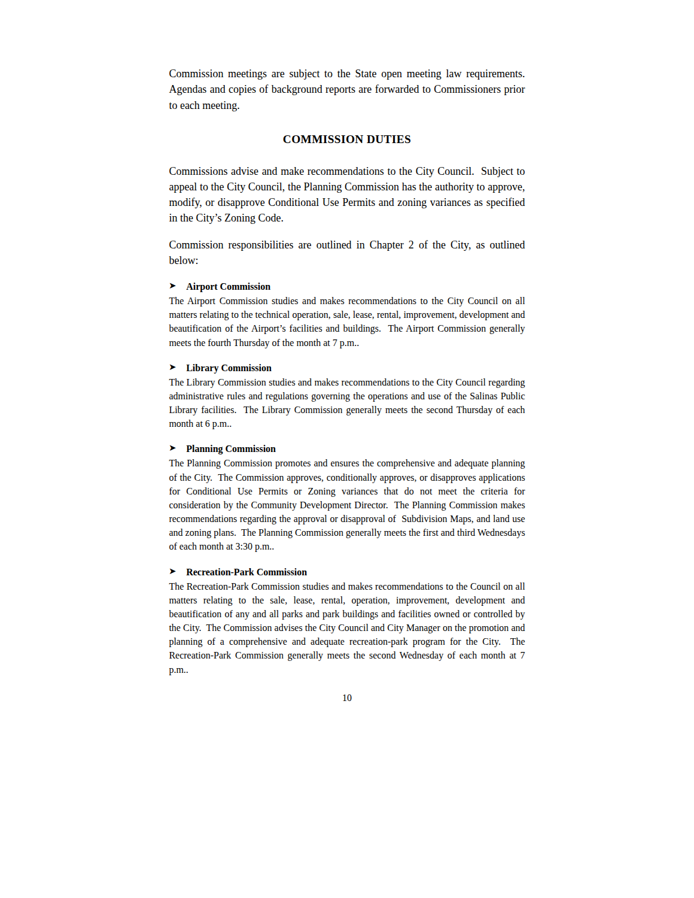Commission meetings are subject to the State open meeting law requirements. Agendas and copies of background reports are forwarded to Commissioners prior to each meeting.
COMMISSION DUTIES
Commissions advise and make recommendations to the City Council. Subject to appeal to the City Council, the Planning Commission has the authority to approve, modify, or disapprove Conditional Use Permits and zoning variances as specified in the City’s Zoning Code.
Commission responsibilities are outlined in Chapter 2 of the City, as outlined below:
➤Airport Commission
The Airport Commission studies and makes recommendations to the City Council on all matters relating to the technical operation, sale, lease, rental, improvement, development and beautification of the Airport’s facilities and buildings. The Airport Commission generally meets the fourth Thursday of the month at 7 p.m..
➤Library Commission
The Library Commission studies and makes recommendations to the City Council regarding administrative rules and regulations governing the operations and use of the Salinas Public Library facilities. The Library Commission generally meets the second Thursday of each month at 6 p.m..
➤Planning Commission
The Planning Commission promotes and ensures the comprehensive and adequate planning of the City. The Commission approves, conditionally approves, or disapproves applications for Conditional Use Permits or Zoning variances that do not meet the criteria for consideration by the Community Development Director. The Planning Commission makes recommendations regarding the approval or disapproval of Subdivision Maps, and land use and zoning plans. The Planning Commission generally meets the first and third Wednesdays of each month at 3:30 p.m..
➤Recreation-Park Commission
The Recreation-Park Commission studies and makes recommendations to the Council on all matters relating to the sale, lease, rental, operation, improvement, development and beautification of any and all parks and park buildings and facilities owned or controlled by the City. The Commission advises the City Council and City Manager on the promotion and planning of a comprehensive and adequate recreation-park program for the City. The Recreation-Park Commission generally meets the second Wednesday of each month at 7 p.m..
10